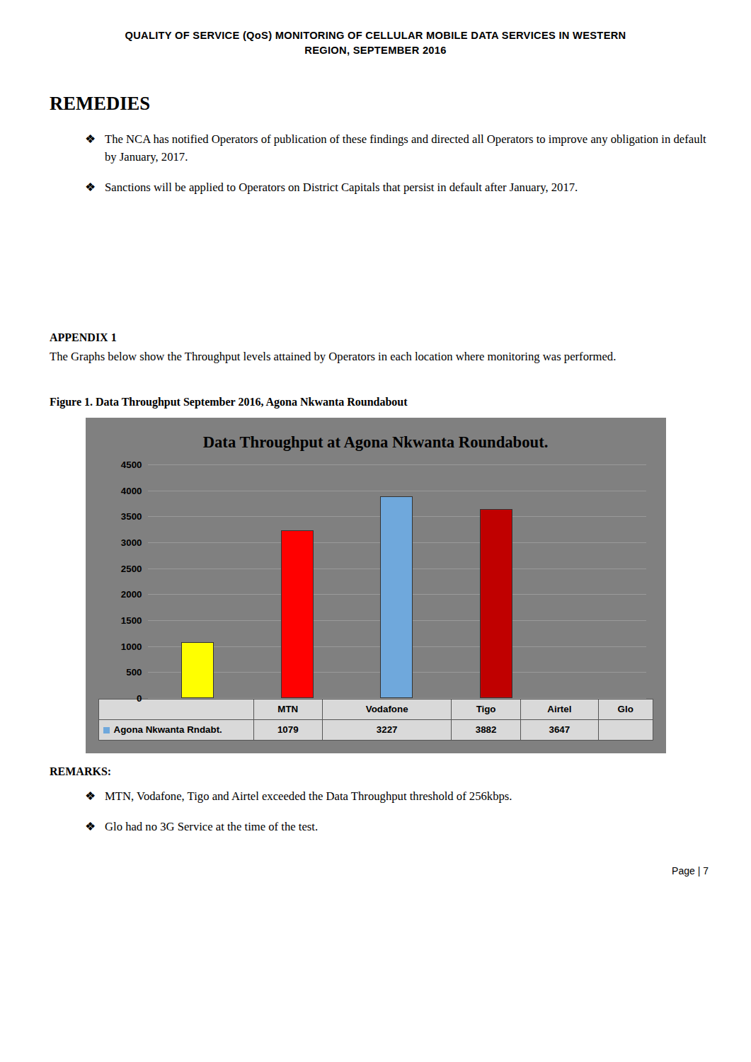QUALITY OF SERVICE (QoS) MONITORING OF CELLULAR MOBILE DATA SERVICES IN WESTERN
REGION, SEPTEMBER 2016
REMEDIES
The NCA has notified Operators of publication of these findings and directed all Operators to improve any obligation in default by January, 2017.
Sanctions will be applied to Operators on District Capitals that persist in default after January, 2017.
APPENDIX 1
The Graphs below show the Throughput levels attained by Operators in each location where monitoring was performed.
Figure 1. Data Throughput September 2016, Agona Nkwanta Roundabout
Data Throughput at Agona Nkwanta Roundabout.
4500
4000
3500
3000
2500
2000
1500
1000
500
0
| | MTN | Vodafone | Tigo | Airtel | Glo |
| Agona Nkwanta Rndabt. | 1079 | 3227 | 3882 | 3647 | |
REMARKS:
MTN, Vodafone, Tigo and Airtel exceeded the Data Throughput threshold of 256kbps.
Glo had no 3G Service at the time of the test.
Page | 7